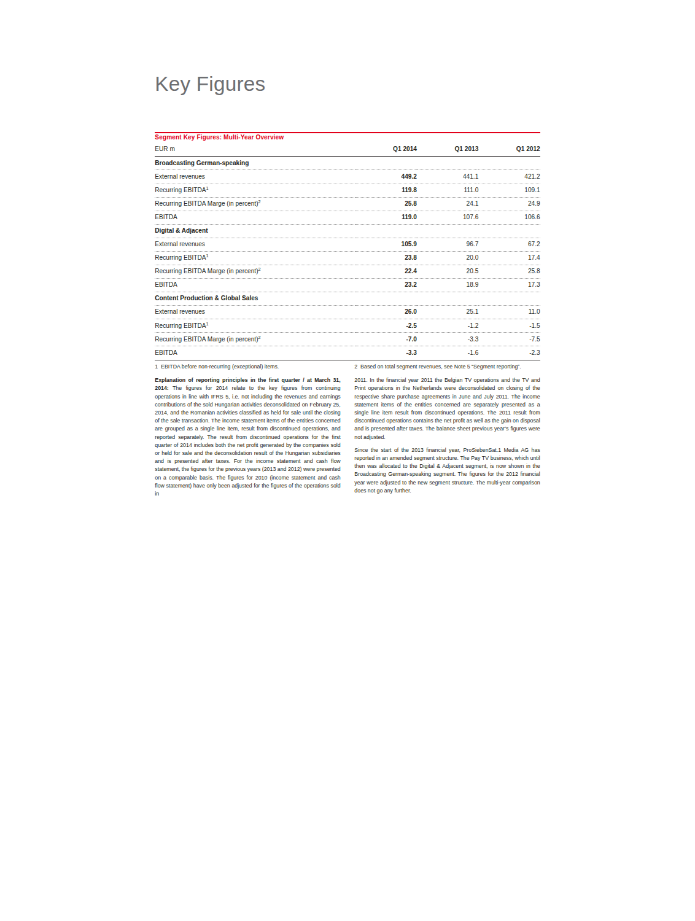Key Figures
Segment Key Figures: Multi-Year Overview
| EUR m | Q1 2014 | Q1 2013 | Q1 2012 |
| --- | --- | --- | --- |
| Broadcasting German-speaking | | | |
| External revenues | 449.2 | 441.1 | 421.2 |
| Recurring EBITDA 1 | 119.8 | 111.0 | 109.1 |
| Recurring EBITDA Marge (in percent) 2 | 25.8 | 24.1 | 24.9 |
| EBITDA | 119.0 | 107.6 | 106.6 |
| Digital & Adjacent | | | |
| External revenues | 105.9 | 96.7 | 67.2 |
| Recurring EBITDA 1 | 23.8 | 20.0 | 17.4 |
| Recurring EBITDA Marge (in percent) 2 | 22.4 | 20.5 | 25.8 |
| EBITDA | 23.2 | 18.9 | 17.3 |
| Content Production & Global Sales | | | |
| External revenues | 26.0 | 25.1 | 11.0 |
| Recurring EBITDA 1 | -2.5 | -1.2 | -1.5 |
| Recurring EBITDA Marge (in percent) 2 | -7.0 | -3.3 | -7.5 |
| EBITDA | -3.3 | -1.6 | -2.3 |
1 EBITDA before non-recurring (exceptional) items.
2 Based on total segment revenues, see Note 5 “Segment reporting”.
Explanation of reporting principles in the first quarter / at March 31, 2014: The figures for 2014 relate to the key figures from continuing operations in line with IFRS 5, i.e. not including the revenues and earnings contributions of the sold Hungarian activities deconsolidated on February 25, 2014, and the Romanian activities classified as held for sale until the closing of the sale transaction. The income statement items of the entities concerned are grouped as a single line item, result from discontinued operations, and reported separately. The result from discontinued operations for the first quarter of 2014 includes both the net profit generated by the companies sold or held for sale and the deconsolidation result of the Hungarian subsidiaries and is presented after taxes. For the income statement and cash flow statement, the figures for the previous years (2013 and 2012) were presented on a comparable basis. The figures for 2010 (income statement and cash flow statement) have only been adjusted for the figures of the operations sold in
2011. In the financial year 2011 the Belgian TV operations and the TV and Print operations in the Netherlands were deconsolidated on closing of the respective share purchase agreements in June and July 2011. The income statement items of the entities concerned are separately presented as a single line item result from discontinued operations. The 2011 result from discontinued operations contains the net profit as well as the gain on disposal and is presented after taxes. The balance sheet previous year’s figures were not adjusted.
Since the start of the 2013 financial year, ProSiebenSat.1 Media AG has reported in an amended segment structure. The Pay TV business, which until then was allocated to the Digital & Adjacent segment, is now shown in the Broadcasting German-speaking segment. The figures for the 2012 financial year were adjusted to the new segment structure. The multi-year comparison does not go any further.